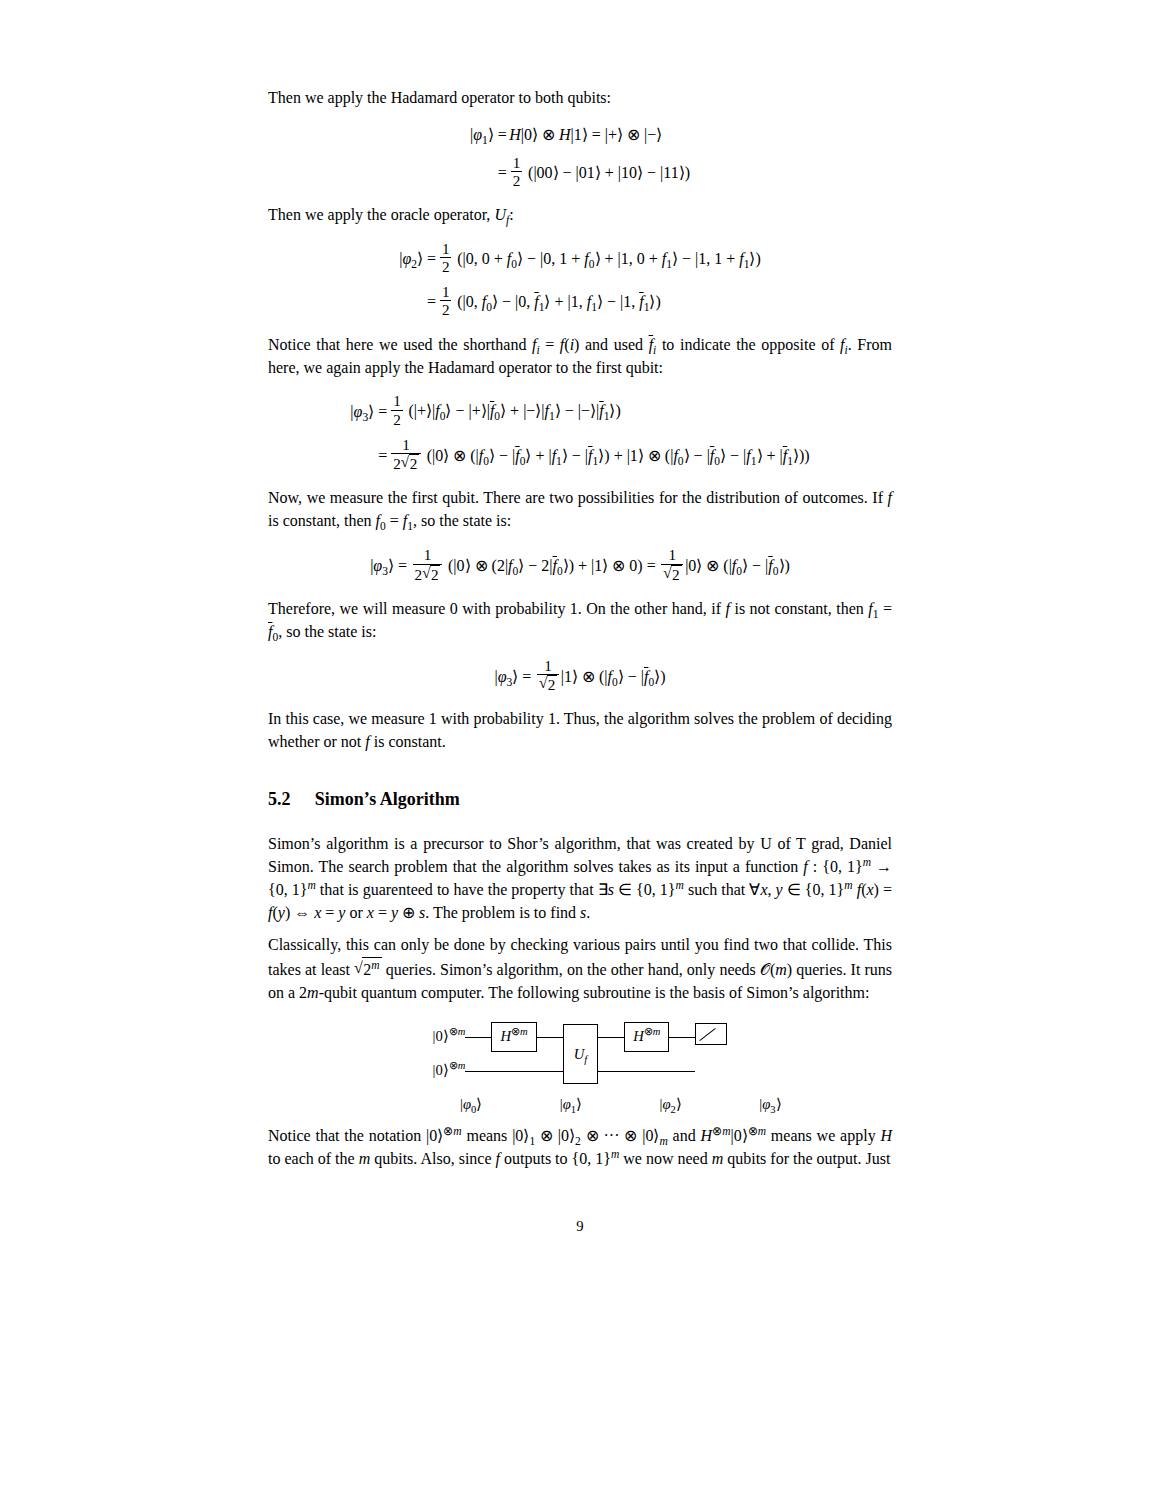Then we apply the Hadamard operator to both qubits:
|φ1⟩ = H|0⟩ ⊗ H|1⟩ = |+⟩ ⊗ |−⟩ = 12 (|00⟩ − |01⟩ + |10⟩ − |11⟩)
Then we apply the oracle operator, Uf:
|φ2⟩ = 12 (|0, 0 + f0⟩ − |0, 1 + f0⟩ + |1, 0 + f1⟩ − |1, 1 + f1⟩) = 12 (|0, f0⟩ − |0, f1⟩ + |1, f1⟩ − |1, f1⟩)
Notice that here we used the shorthand fi = f(i) and used fi to indicate the opposite of fi. From here, we again apply the Hadamard operator to the first qubit:
|φ3⟩ = 12 (|+⟩|f0⟩ − |+⟩|f0⟩ + |−⟩|f1⟩ − |−⟩|f1⟩) = 122 (|0⟩ ⊗ (|f0⟩ − |f0⟩ + |f1⟩ − |f1⟩) + |1⟩ ⊗ (|f0⟩ − |f0⟩ − |f1⟩ + |f1⟩))
Now, we measure the first qubit. There are two possibilities for the distribution of outcomes. If f is constant, then f0 = f1, so the state is:
|φ3⟩ = 122 (|0⟩ ⊗ (2|f0⟩ − 2|f0⟩) + |1⟩ ⊗ 0) = 12|0⟩ ⊗ (|f0⟩ − |f0⟩)
Therefore, we will measure 0 with probability 1. On the other hand, if f is not constant, then f1 = f0, so the state is:
|φ3⟩ = 12|1⟩ ⊗ (|f0⟩ − |f0⟩)
In this case, we measure 1 with probability 1. Thus, the algorithm solves the problem of deciding whether or not f is constant.
5.2 Simon’s Algorithm
Simon’s algorithm is a precursor to Shor’s algorithm, that was created by U of T grad, Daniel Simon. The search problem that the algorithm solves takes as its input a function f : {0, 1}m → {0, 1}m that is guarenteed to have the property that ∃s ∈ {0, 1}m such that ∀x, y ∈ {0, 1}m f(x) = f(y) ⇔ x = y or x = y ⊕ s. The problem is to find s.
Classically, this can only be done by checking various pairs until you find two that collide. This takes at least 2m queries. Simon’s algorithm, on the other hand, only needs 𝒪(m) queries. It runs on a 2m-qubit quantum computer. The following subroutine is the basis of Simon’s algorithm:
| /0⟩ ⊗ m | | H ⊗ m | | U f | | H ⊗ m | | |
| /0⟩ ⊗ m | | | | | | | |
|φ0⟩ |φ1⟩ |φ2⟩ |φ3⟩
Notice that the notation |0⟩⊗m means |0⟩1 ⊗ |0⟩2 ⊗ ··· ⊗ |0⟩m and H⊗m|0⟩⊗m means we apply H to each of the m qubits. Also, since f outputs to {0, 1}m we now need m qubits for the output. Just
9